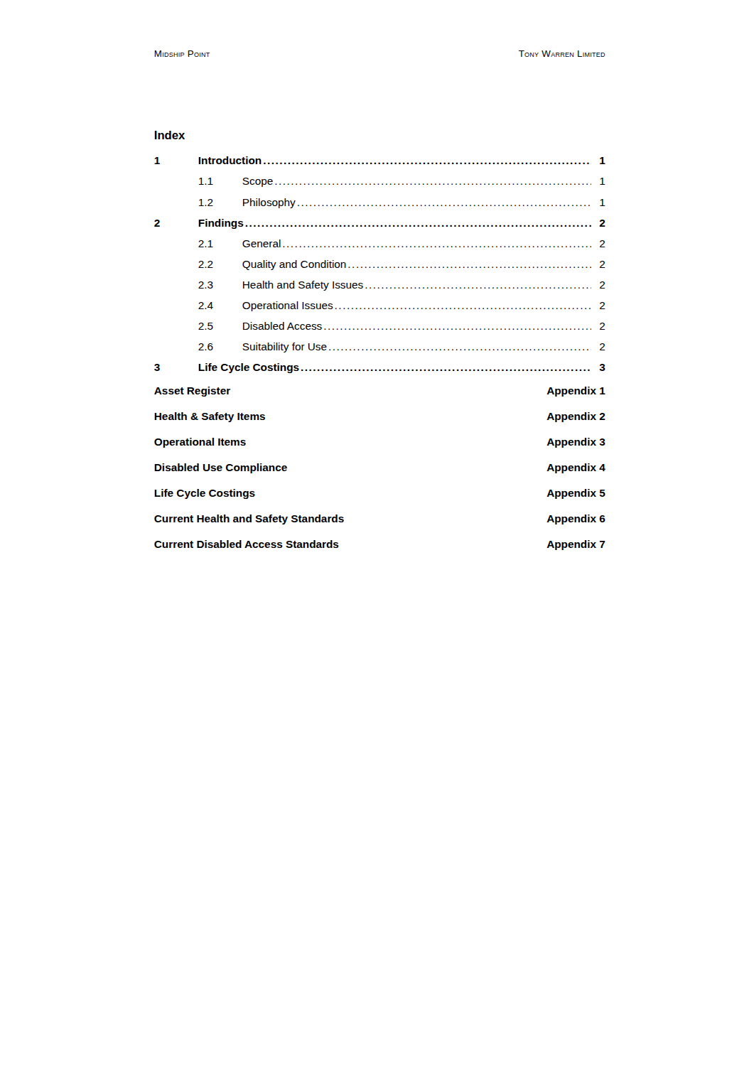Midship Point
Tony Warren Limited
Index
1 Introduction 1
1.1 Scope 1
1.2 Philosophy 1
2 Findings 2
2.1 General 2
2.2 Quality and Condition 2
2.3 Health and Safety Issues 2
2.4 Operational Issues 2
2.5 Disabled Access 2
2.6 Suitability for Use 2
3 Life Cycle Costings 3
Asset Register Appendix 1
Health & Safety Items Appendix 2
Operational Items Appendix 3
Disabled Use Compliance Appendix 4
Life Cycle Costings Appendix 5
Current Health and Safety Standards Appendix 6
Current Disabled Access Standards Appendix 7